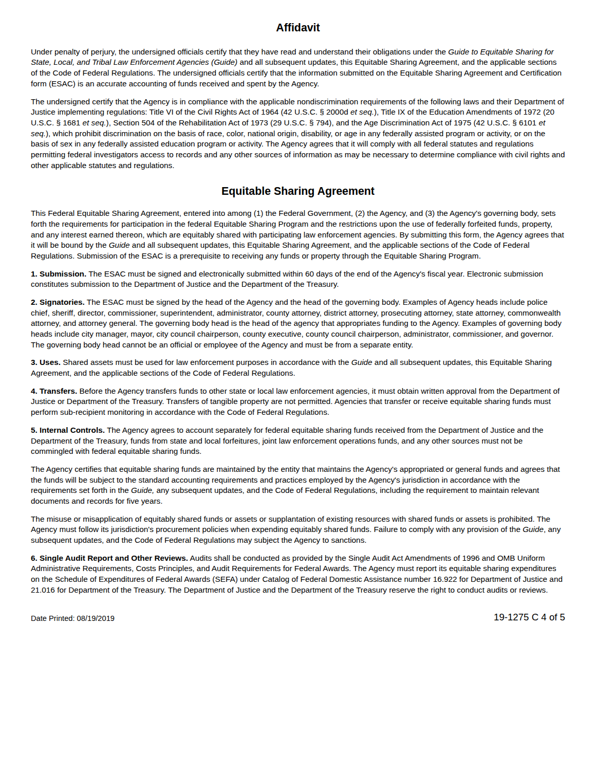Affidavit
Under penalty of perjury, the undersigned officials certify that they have read and understand their obligations under the Guide to Equitable Sharing for State, Local, and Tribal Law Enforcement Agencies (Guide) and all subsequent updates, this Equitable Sharing Agreement, and the applicable sections of the Code of Federal Regulations. The undersigned officials certify that the information submitted on the Equitable Sharing Agreement and Certification form (ESAC) is an accurate accounting of funds received and spent by the Agency.
The undersigned certify that the Agency is in compliance with the applicable nondiscrimination requirements of the following laws and their Department of Justice implementing regulations: Title VI of the Civil Rights Act of 1964 (42 U.S.C. § 2000d et seq.), Title IX of the Education Amendments of 1972 (20 U.S.C. § 1681 et seq.), Section 504 of the Rehabilitation Act of 1973 (29 U.S.C. § 794), and the Age Discrimination Act of 1975 (42 U.S.C. § 6101 et seq.), which prohibit discrimination on the basis of race, color, national origin, disability, or age in any federally assisted program or activity, or on the basis of sex in any federally assisted education program or activity. The Agency agrees that it will comply with all federal statutes and regulations permitting federal investigators access to records and any other sources of information as may be necessary to determine compliance with civil rights and other applicable statutes and regulations.
Equitable Sharing Agreement
This Federal Equitable Sharing Agreement, entered into among (1) the Federal Government, (2) the Agency, and (3) the Agency's governing body, sets forth the requirements for participation in the federal Equitable Sharing Program and the restrictions upon the use of federally forfeited funds, property, and any interest earned thereon, which are equitably shared with participating law enforcement agencies. By submitting this form, the Agency agrees that it will be bound by the Guide and all subsequent updates, this Equitable Sharing Agreement, and the applicable sections of the Code of Federal Regulations. Submission of the ESAC is a prerequisite to receiving any funds or property through the Equitable Sharing Program.
1. Submission. The ESAC must be signed and electronically submitted within 60 days of the end of the Agency's fiscal year. Electronic submission constitutes submission to the Department of Justice and the Department of the Treasury.
2. Signatories. The ESAC must be signed by the head of the Agency and the head of the governing body. Examples of Agency heads include police chief, sheriff, director, commissioner, superintendent, administrator, county attorney, district attorney, prosecuting attorney, state attorney, commonwealth attorney, and attorney general. The governing body head is the head of the agency that appropriates funding to the Agency. Examples of governing body heads include city manager, mayor, city council chairperson, county executive, county council chairperson, administrator, commissioner, and governor. The governing body head cannot be an official or employee of the Agency and must be from a separate entity.
3. Uses. Shared assets must be used for law enforcement purposes in accordance with the Guide and all subsequent updates, this Equitable Sharing Agreement, and the applicable sections of the Code of Federal Regulations.
4. Transfers. Before the Agency transfers funds to other state or local law enforcement agencies, it must obtain written approval from the Department of Justice or Department of the Treasury. Transfers of tangible property are not permitted. Agencies that transfer or receive equitable sharing funds must perform sub-recipient monitoring in accordance with the Code of Federal Regulations.
5. Internal Controls. The Agency agrees to account separately for federal equitable sharing funds received from the Department of Justice and the Department of the Treasury, funds from state and local forfeitures, joint law enforcement operations funds, and any other sources must not be commingled with federal equitable sharing funds.
The Agency certifies that equitable sharing funds are maintained by the entity that maintains the Agency's appropriated or general funds and agrees that the funds will be subject to the standard accounting requirements and practices employed by the Agency's jurisdiction in accordance with the requirements set forth in the Guide, any subsequent updates, and the Code of Federal Regulations, including the requirement to maintain relevant documents and records for five years.
The misuse or misapplication of equitably shared funds or assets or supplantation of existing resources with shared funds or assets is prohibited. The Agency must follow its jurisdiction's procurement policies when expending equitably shared funds. Failure to comply with any provision of the Guide, any subsequent updates, and the Code of Federal Regulations may subject the Agency to sanctions.
6. Single Audit Report and Other Reviews. Audits shall be conducted as provided by the Single Audit Act Amendments of 1996 and OMB Uniform Administrative Requirements, Costs Principles, and Audit Requirements for Federal Awards. The Agency must report its equitable sharing expenditures on the Schedule of Expenditures of Federal Awards (SEFA) under Catalog of Federal Domestic Assistance number 16.922 for Department of Justice and 21.016 for Department of the Treasury. The Department of Justice and the Department of the Treasury reserve the right to conduct audits or reviews.
Date Printed: 08/19/2019 19-1275 C 4 of 5